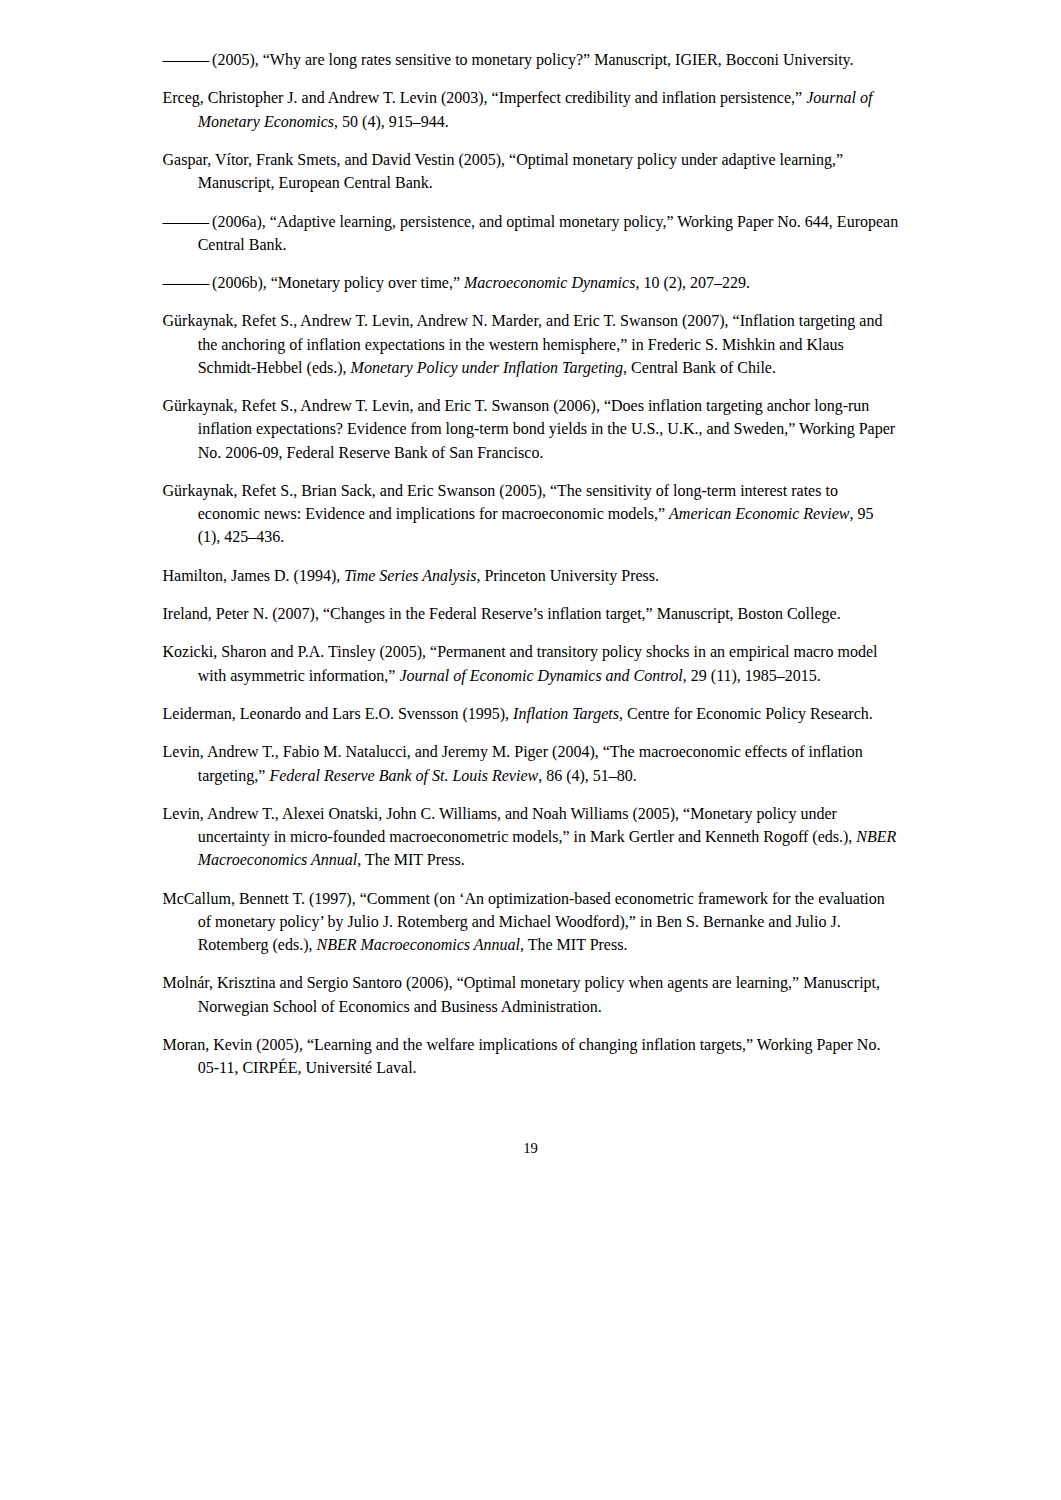——— (2005), “Why are long rates sensitive to monetary policy?” Manuscript, IGIER, Bocconi University.
Erceg, Christopher J. and Andrew T. Levin (2003), “Imperfect credibility and inflation persistence,” Journal of Monetary Economics, 50 (4), 915–944.
Gaspar, Vítor, Frank Smets, and David Vestin (2005), “Optimal monetary policy under adaptive learning,” Manuscript, European Central Bank.
——— (2006a), “Adaptive learning, persistence, and optimal monetary policy,” Working Paper No. 644, European Central Bank.
——— (2006b), “Monetary policy over time,” Macroeconomic Dynamics, 10 (2), 207–229.
Gürkaynak, Refet S., Andrew T. Levin, Andrew N. Marder, and Eric T. Swanson (2007), “Inflation targeting and the anchoring of inflation expectations in the western hemisphere,” in Frederic S. Mishkin and Klaus Schmidt-Hebbel (eds.), Monetary Policy under Inflation Targeting, Central Bank of Chile.
Gürkaynak, Refet S., Andrew T. Levin, and Eric T. Swanson (2006), “Does inflation targeting anchor long-run inflation expectations? Evidence from long-term bond yields in the U.S., U.K., and Sweden,” Working Paper No. 2006-09, Federal Reserve Bank of San Francisco.
Gürkaynak, Refet S., Brian Sack, and Eric Swanson (2005), “The sensitivity of long-term interest rates to economic news: Evidence and implications for macroeconomic models,” American Economic Review, 95 (1), 425–436.
Hamilton, James D. (1994), Time Series Analysis, Princeton University Press.
Ireland, Peter N. (2007), “Changes in the Federal Reserve’s inflation target,” Manuscript, Boston College.
Kozicki, Sharon and P.A. Tinsley (2005), “Permanent and transitory policy shocks in an empirical macro model with asymmetric information,” Journal of Economic Dynamics and Control, 29 (11), 1985–2015.
Leiderman, Leonardo and Lars E.O. Svensson (1995), Inflation Targets, Centre for Economic Policy Research.
Levin, Andrew T., Fabio M. Natalucci, and Jeremy M. Piger (2004), “The macroeconomic effects of inflation targeting,” Federal Reserve Bank of St. Louis Review, 86 (4), 51–80.
Levin, Andrew T., Alexei Onatski, John C. Williams, and Noah Williams (2005), “Monetary policy under uncertainty in micro-founded macroeconometric models,” in Mark Gertler and Kenneth Rogoff (eds.), NBER Macroeconomics Annual, The MIT Press.
McCallum, Bennett T. (1997), “Comment (on ‘An optimization-based econometric framework for the evaluation of monetary policy’ by Julio J. Rotemberg and Michael Woodford),” in Ben S. Bernanke and Julio J. Rotemberg (eds.), NBER Macroeconomics Annual, The MIT Press.
Molnár, Krisztina and Sergio Santoro (2006), “Optimal monetary policy when agents are learning,” Manuscript, Norwegian School of Economics and Business Administration.
Moran, Kevin (2005), “Learning and the welfare implications of changing inflation targets,” Working Paper No. 05-11, CIRPÉE, Université Laval.
19